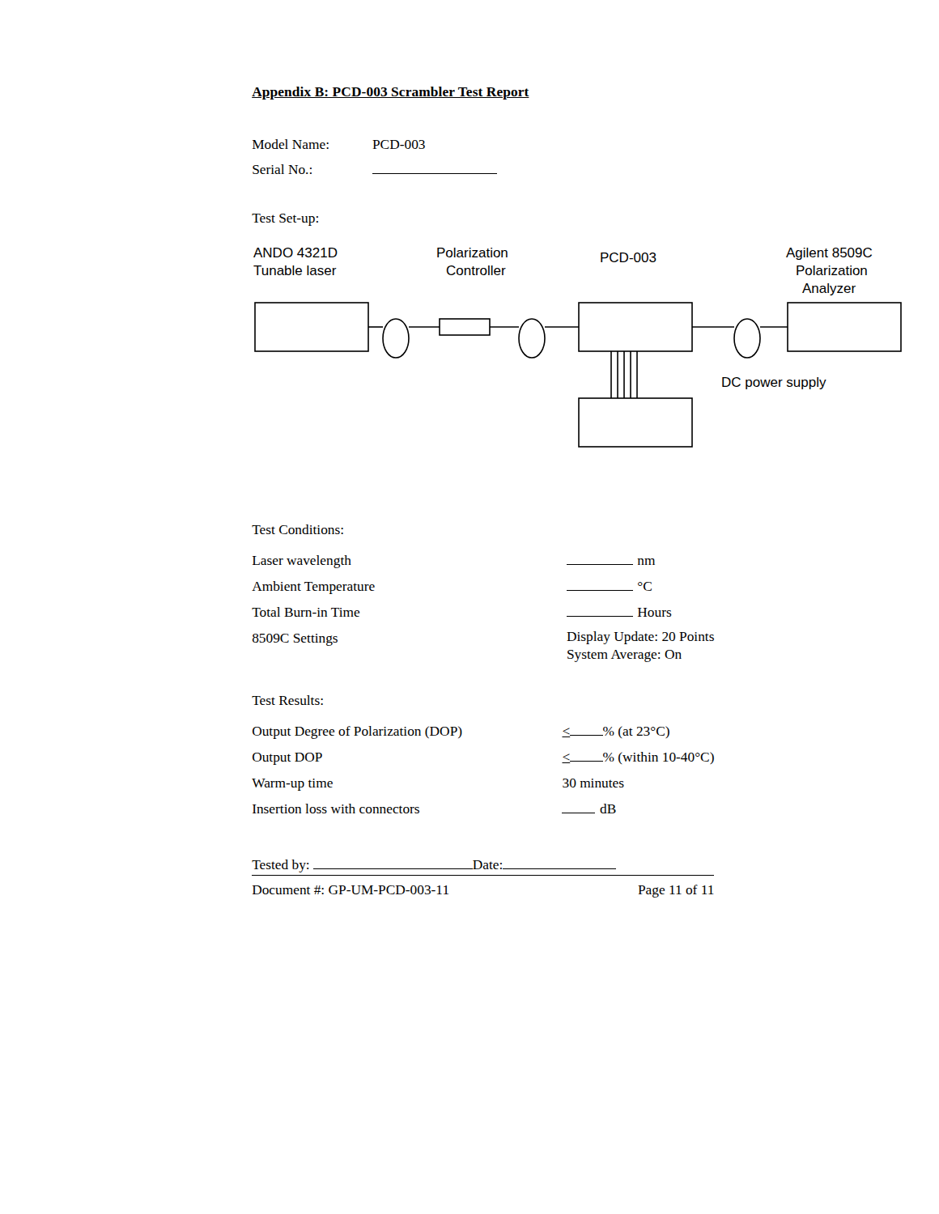Appendix B: PCD-003 Scrambler Test Report
Model Name: PCD-003
Serial No.:
Test Set-up:
ANDO 4321D Tunable laser Polarization Controller PCD-003 Agilent 8509C Polarization Analyzer DC power supply
Test Conditions:
| Laser wavelength | nm |
| Ambient Temperature | °C |
| Total Burn-in Time | Hours |
| 8509C Settings | Display Update: 20 Points System Average: On |
Test Results:
| Output Degree of Polarization (DOP) | < % (at 23°C) |
| Output DOP | < % (within 10-40°C) |
| Warm-up time | 30 minutes |
| Insertion loss with connectors | dB |
Tested by: Date:
Document #: GP-UM-PCD-003-11 Page 11 of 11